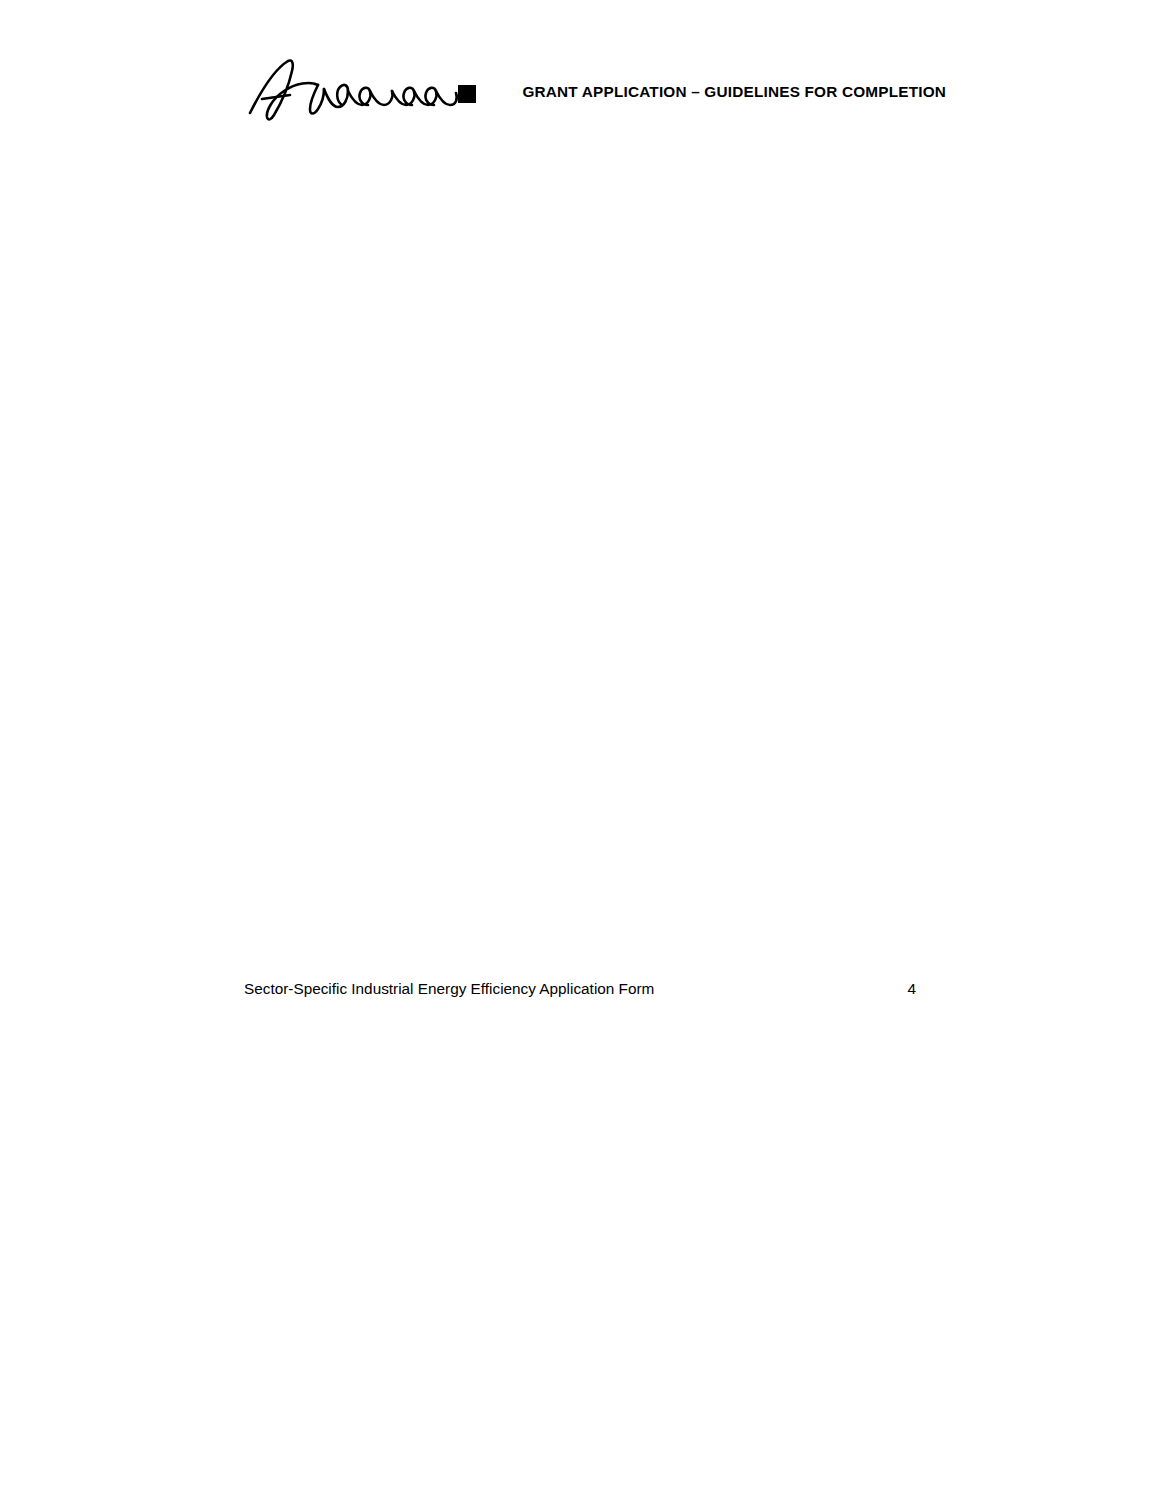Alberta
GRANT APPLICATION – GUIDELINES FOR COMPLETION
Sector-Specific Industrial Energy Efficiency Application Form
4